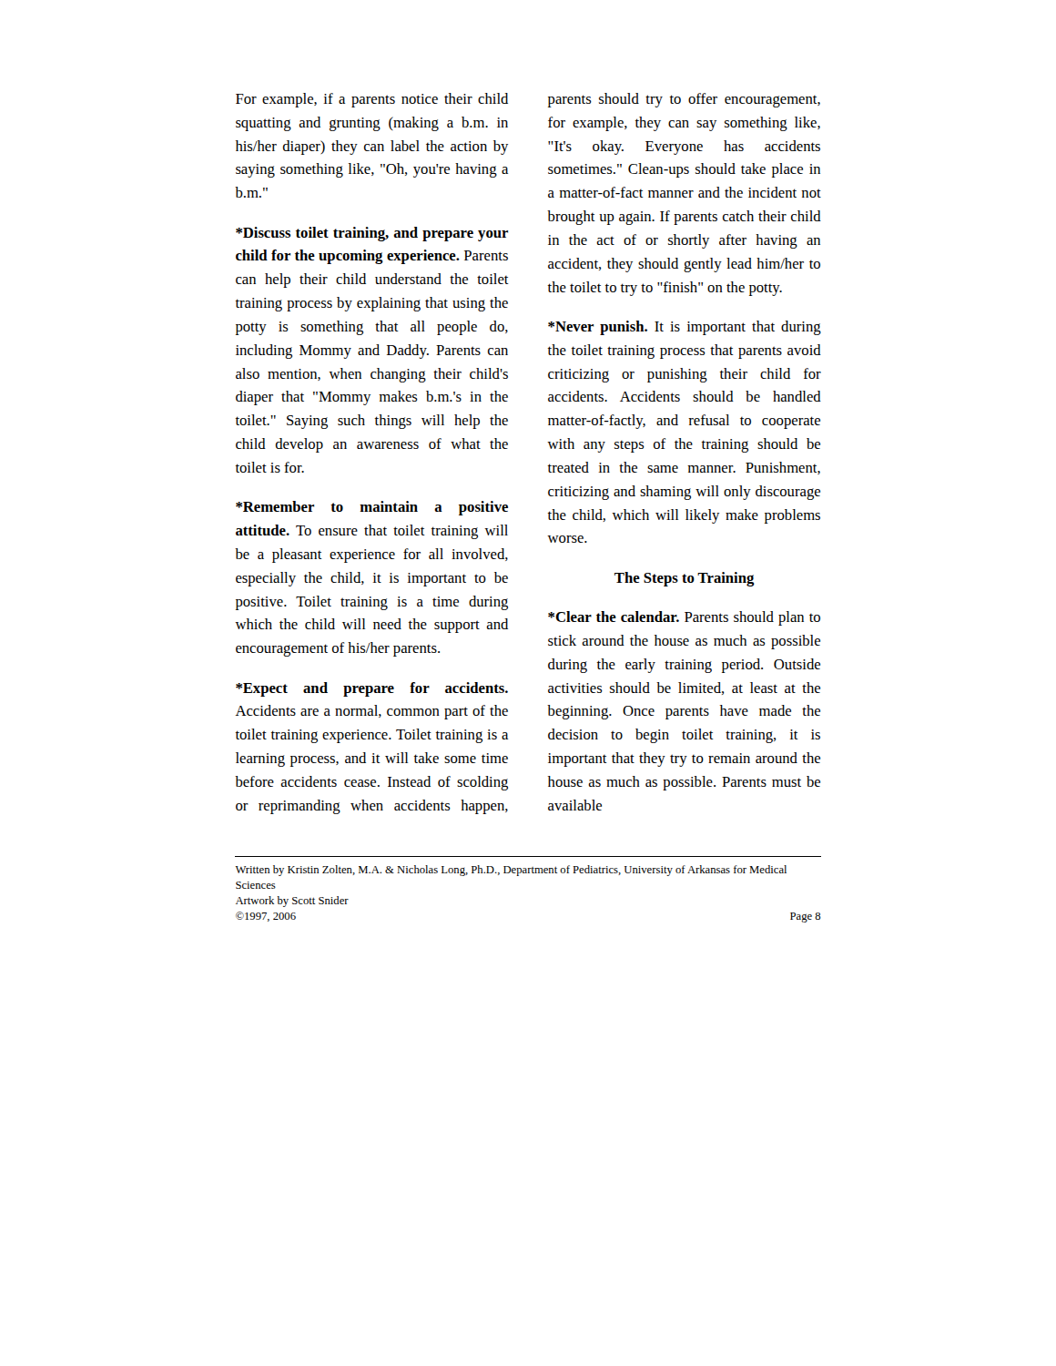For example, if a parents notice their child squatting and grunting (making a b.m. in his/her diaper) they can label the action by saying something like, "Oh, you're having a b.m."
*Discuss toilet training, and prepare your child for the upcoming experience. Parents can help their child understand the toilet training process by explaining that using the potty is something that all people do, including Mommy and Daddy. Parents can also mention, when changing their child's diaper that "Mommy makes b.m.'s in the toilet." Saying such things will help the child develop an awareness of what the toilet is for.
*Remember to maintain a positive attitude. To ensure that toilet training will be a pleasant experience for all involved, especially the child, it is important to be positive. Toilet training is a time during which the child will need the support and encouragement of his/her parents.
*Expect and prepare for accidents. Accidents are a normal, common part of the toilet training experience. Toilet training is a learning process, and it will take some time before accidents cease. Instead of scolding or reprimanding when accidents happen, parents should try to offer encouragement, for example, they can say something like, "It's okay. Everyone has accidents sometimes." Clean-ups should take place in a matter-of-fact manner and the incident not brought up again. If parents catch their child in the act of or shortly after having an accident, they should gently lead him/her to the toilet to try to "finish" on the potty.
*Never punish. It is important that during the toilet training process that parents avoid criticizing or punishing their child for accidents. Accidents should be handled matter-of-factly, and refusal to cooperate with any steps of the training should be treated in the same manner. Punishment, criticizing and shaming will only discourage the child, which will likely make problems worse.
The Steps to Training
*Clear the calendar. Parents should plan to stick around the house as much as possible during the early training period. Outside activities should be limited, at least at the beginning. Once parents have made the decision to begin toilet training, it is important that they try to remain around the house as much as possible. Parents must be available
Written by Kristin Zolten, M.A. & Nicholas Long, Ph.D., Department of Pediatrics, University of Arkansas for Medical Sciences
Artwork by Scott Snider
©1997, 2006 Page 8